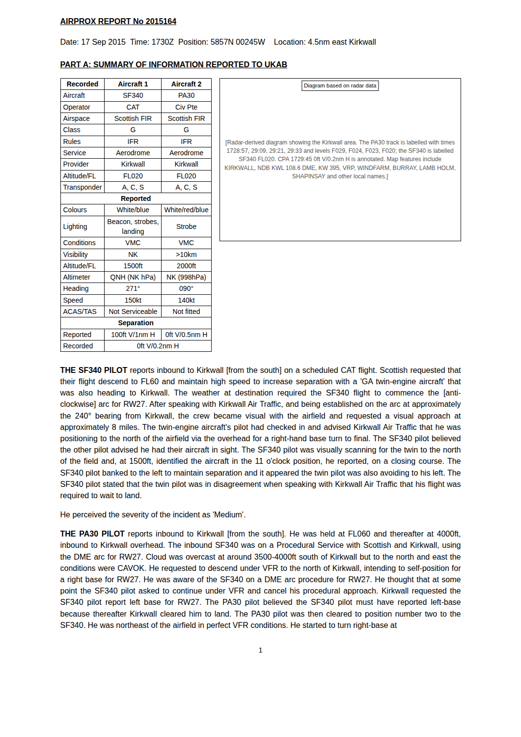AIRPROX REPORT No 2015164
Date: 17 Sep 2015 Time: 1730Z Position: 5857N 00245W Location: 4.5nm east Kirkwall
PART A: SUMMARY OF INFORMATION REPORTED TO UKAB
| Recorded | Aircraft 1 | Aircraft 2 |
| --- | --- | --- |
| Aircraft | SF340 | PA30 |
| Operator | CAT | Civ Pte |
| Airspace | Scottish FIR | Scottish FIR |
| Class | G | G |
| Rules | IFR | IFR |
| Service | Aerodrome | Aerodrome |
| Provider | Kirkwall | Kirkwall |
| Altitude/FL | FL020 | FL020 |
| Transponder | A, C, S | A, C, S |
| Reported |
| Colours | White/blue | White/red/blue |
| Lighting | Beacon, strobes, landing | Strobe |
| Conditions | VMC | VMC |
| Visibility | NK | >10km |
| Altitude/FL | 1500ft | 2000ft |
| Altimeter | QNH (NK hPa) | NK (998hPa) |
| Heading | 271° | 090° |
| Speed | 150kt | 140kt |
| ACAS/TAS | Not Serviceable | Not fitted |
| Separation |
| Reported | 100ft V/1nm H | 0ft V/0.5nm H |
| Recorded | 0ft V/0.2nm H |
Diagram based on radar data
[Radar-derived diagram showing the Kirkwall area. The PA30 track is labelled with times 1728:57, 29:09, 29:21, 29:33 and levels F029, F024, F023, F020; the SF340 is labelled SF340 FL020. CPA 1729:45 0ft V/0.2nm H is annotated. Map features include KIRKWALL, NDB KWL 108.6 DME, KW 395, VRP, WINDFARM, BURRAY, LAMB HOLM, SHAPINSAY and other local names.]
THE SF340 PILOT reports inbound to Kirkwall [from the south] on a scheduled CAT flight. Scottish requested that their flight descend to FL60 and maintain high speed to increase separation with a 'GA twin-engine aircraft' that was also heading to Kirkwall. The weather at destination required the SF340 flight to commence the [anti-clockwise] arc for RW27. After speaking with Kirkwall Air Traffic, and being established on the arc at approximately the 240° bearing from Kirkwall, the crew became visual with the airfield and requested a visual approach at approximately 8 miles. The twin-engine aircraft's pilot had checked in and advised Kirkwall Air Traffic that he was positioning to the north of the airfield via the overhead for a right-hand base turn to final. The SF340 pilot believed the other pilot advised he had their aircraft in sight. The SF340 pilot was visually scanning for the twin to the north of the field and, at 1500ft, identified the aircraft in the 11 o'clock position, he reported, on a closing course. The SF340 pilot banked to the left to maintain separation and it appeared the twin pilot was also avoiding to his left. The SF340 pilot stated that the twin pilot was in disagreement when speaking with Kirkwall Air Traffic that his flight was required to wait to land.
He perceived the severity of the incident as 'Medium'.
THE PA30 PILOT reports inbound to Kirkwall [from the south]. He was held at FL060 and thereafter at 4000ft, inbound to Kirkwall overhead. The inbound SF340 was on a Procedural Service with Scottish and Kirkwall, using the DME arc for RW27. Cloud was overcast at around 3500-4000ft south of Kirkwall but to the north and east the conditions were CAVOK. He requested to descend under VFR to the north of Kirkwall, intending to self-position for a right base for RW27. He was aware of the SF340 on a DME arc procedure for RW27. He thought that at some point the SF340 pilot asked to continue under VFR and cancel his procedural approach. Kirkwall requested the SF340 pilot report left base for RW27. The PA30 pilot believed the SF340 pilot must have reported left-base because thereafter Kirkwall cleared him to land. The PA30 pilot was then cleared to position number two to the SF340. He was northeast of the airfield in perfect VFR conditions. He started to turn right-base at
1